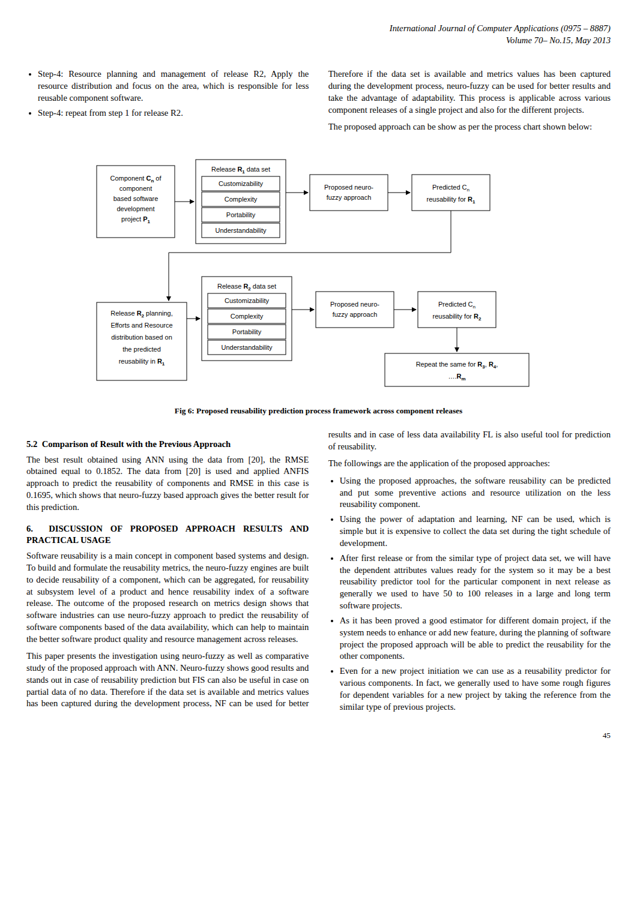International Journal of Computer Applications (0975 – 8887)
Volume 70– No.15, May 2013
Step-4: Resource planning and management of release R2, Apply the resource distribution and focus on the area, which is responsible for less reusable component software.
Step-4: repeat from step 1 for release R2.
Therefore if the data set is available and metrics values has been captured during the development process, neuro-fuzzy can be used for better results and take the advantage of adaptability. This process is applicable across various component releases of a single project and also for the different projects.
The proposed approach can be show as per the process chart shown below:
Component Cn of component based software development project P1 Release R1 data set Customizability Complexity Portability Understandability Proposed neuro- fuzzy approach Predicted Cn reusability for R1 Release R2 planning, Efforts and Resource distribution based on the predicted reusability in R1 Release R2 data set Customizability Complexity Portability Understandability Proposed neuro- fuzzy approach Predicted Cn reusability for R2 Repeat the same for R3, R4, ….Rm
Fig 6: Proposed reusability prediction process framework across component releases
5.2 Comparison of Result with the Previous Approach
The best result obtained using ANN using the data from [20], the RMSE obtained equal to 0.1852. The data from [20] is used and applied ANFIS approach to predict the reusability of components and RMSE in this case is 0.1695, which shows that neuro-fuzzy based approach gives the better result for this prediction.
6. DISCUSSION OF PROPOSED APPROACH RESULTS AND PRACTICAL USAGE
Software reusability is a main concept in component based systems and design. To build and formulate the reusability metrics, the neuro-fuzzy engines are built to decide reusability of a component, which can be aggregated, for reusability at subsystem level of a product and hence reusability index of a software release. The outcome of the proposed research on metrics design shows that software industries can use neuro-fuzzy approach to predict the reusability of software components based of the data availability, which can help to maintain the better software product quality and resource management across releases.
This paper presents the investigation using neuro-fuzzy as well as comparative study of the proposed approach with ANN. Neuro-fuzzy shows good results and stands out in case of reusability prediction but FIS can also be useful in case on partial data of no data. Therefore if the data set is available and metrics values has been captured during the development process, NF can be used for better results and in case of less data availability FL is also useful tool for prediction of reusability.
The followings are the application of the proposed approaches:
Using the proposed approaches, the software reusability can be predicted and put some preventive actions and resource utilization on the less reusability component.
Using the power of adaptation and learning, NF can be used, which is simple but it is expensive to collect the data set during the tight schedule of development.
After first release or from the similar type of project data set, we will have the dependent attributes values ready for the system so it may be a best reusability predictor tool for the particular component in next release as generally we used to have 50 to 100 releases in a large and long term software projects.
As it has been proved a good estimator for different domain project, if the system needs to enhance or add new feature, during the planning of software project the proposed approach will be able to predict the reusability for the other components.
Even for a new project initiation we can use as a reusability predictor for various components. In fact, we generally used to have some rough figures for dependent variables for a new project by taking the reference from the similar type of previous projects.
45